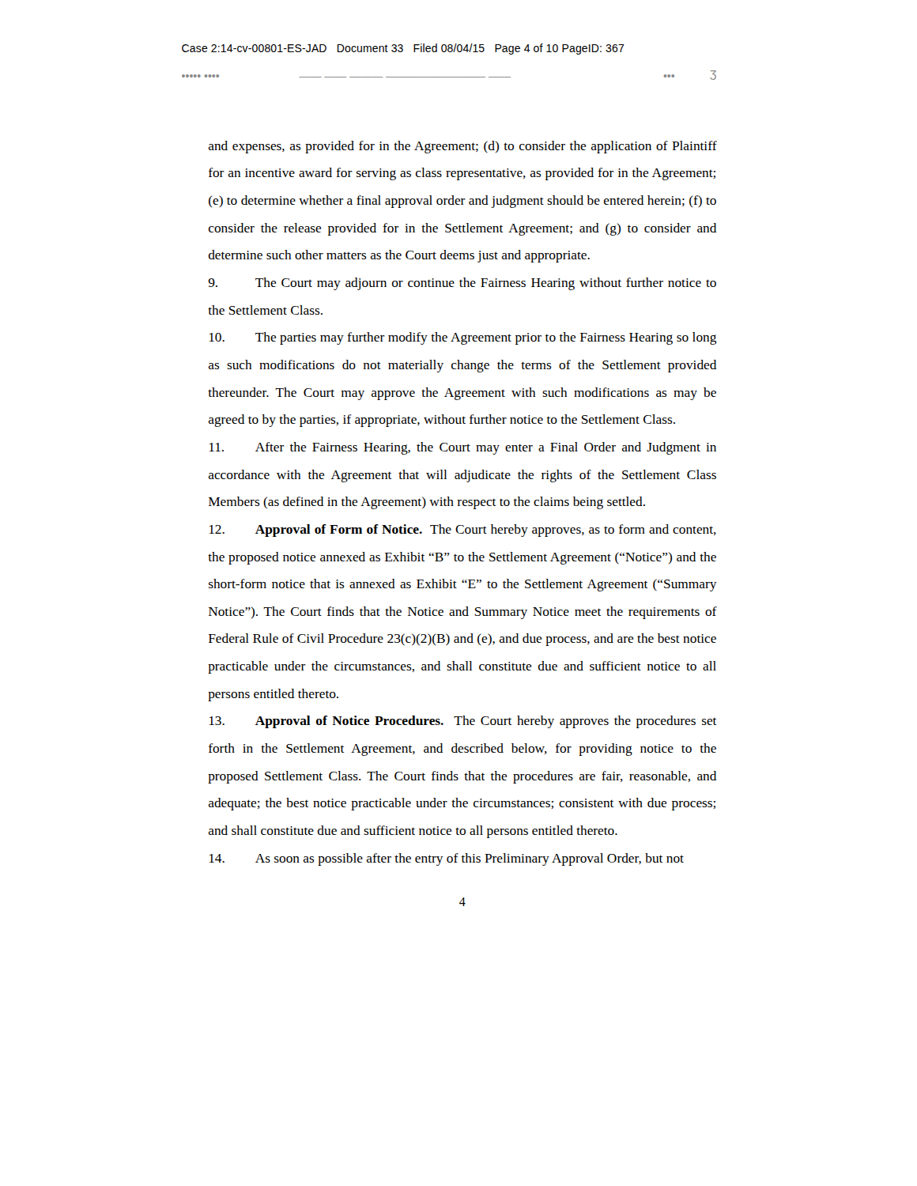Case 2:14-cv-00801-ES-JAD Document 33 Filed 08/04/15 Page 4 of 10 PageID: 367
••••• •••• —— —— ——— ————————— —— ••• ʒ
and expenses, as provided for in the Agreement; (d) to consider the application of Plaintiff for an incentive award for serving as class representative, as provided for in the Agreement; (e) to determine whether a final approval order and judgment should be entered herein; (f) to consider the release provided for in the Settlement Agreement; and (g) to consider and determine such other matters as the Court deems just and appropriate.
9. The Court may adjourn or continue the Fairness Hearing without further notice to the Settlement Class.
10. The parties may further modify the Agreement prior to the Fairness Hearing so long as such modifications do not materially change the terms of the Settlement provided thereunder. The Court may approve the Agreement with such modifications as may be agreed to by the parties, if appropriate, without further notice to the Settlement Class.
11. After the Fairness Hearing, the Court may enter a Final Order and Judgment in accordance with the Agreement that will adjudicate the rights of the Settlement Class Members (as defined in the Agreement) with respect to the claims being settled.
12. Approval of Form of Notice. The Court hereby approves, as to form and content, the proposed notice annexed as Exhibit “B” to the Settlement Agreement (“Notice”) and the short-form notice that is annexed as Exhibit “E” to the Settlement Agreement (“Summary Notice”). The Court finds that the Notice and Summary Notice meet the requirements of Federal Rule of Civil Procedure 23(c)(2)(B) and (e), and due process, and are the best notice practicable under the circumstances, and shall constitute due and sufficient notice to all persons entitled thereto.
13. Approval of Notice Procedures. The Court hereby approves the procedures set forth in the Settlement Agreement, and described below, for providing notice to the proposed Settlement Class. The Court finds that the procedures are fair, reasonable, and adequate; the best notice practicable under the circumstances; consistent with due process; and shall constitute due and sufficient notice to all persons entitled thereto.
14. As soon as possible after the entry of this Preliminary Approval Order, but not
4